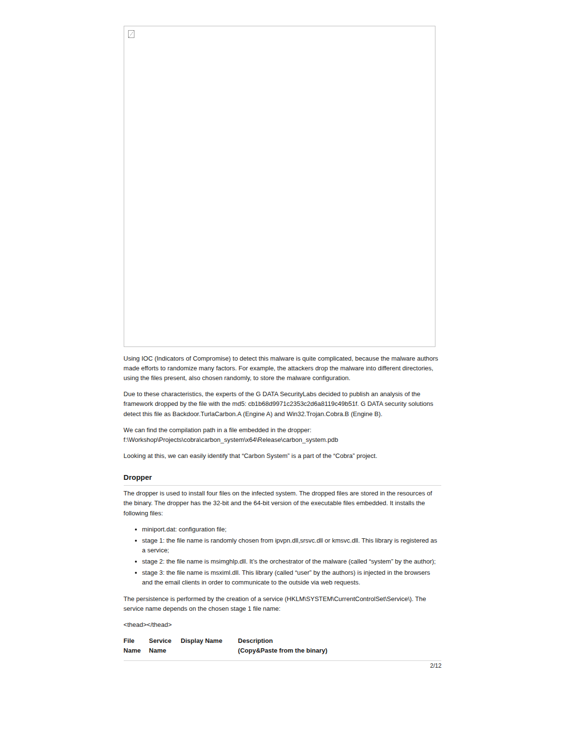Using IOC (Indicators of Compromise) to detect this malware is quite complicated, because the malware authors made efforts to randomize many factors. For example, the attackers drop the malware into different directories, using the files present, also chosen randomly, to store the malware configuration.
Due to these characteristics, the experts of the G DATA SecurityLabs decided to publish an analysis of the framework dropped by the file with the md5: cb1b68d9971c2353c2d6a8119c49b51f. G DATA security solutions detect this file as Backdoor.TurlaCarbon.A (Engine A) and Win32.Trojan.Cobra.B (Engine B).
We can find the compilation path in a file embedded in the dropper:
f:\Workshop\Projects\cobra\carbon_system\x64\Release\carbon_system.pdb
Looking at this, we can easily identify that “Carbon System” is a part of the “Cobra” project.
Dropper
The dropper is used to install four files on the infected system. The dropped files are stored in the resources of the binary. The dropper has the 32-bit and the 64-bit version of the executable files embedded. It installs the following files:
miniport.dat: configuration file;
stage 1: the file name is randomly chosen from ipvpn.dll,srsvc.dll or kmsvc.dll. This library is registered as a service;
stage 2: the file name is msimghlp.dll. It’s the orchestrator of the malware (called “system” by the author);
stage 3: the file name is msximl.dll. This library (called “user” by the authors) is injected in the browsers and the email clients in order to communicate to the outside via web requests.
The persistence is performed by the creation of a service (HKLM\SYSTEM\CurrentControlSet\Service\). The service name depends on the chosen stage 1 file name:
<thead></thead>
| File Name | Service Name | Display Name | Description (Copy&Paste from the binary) |
| --- | --- | --- | --- |
2/12